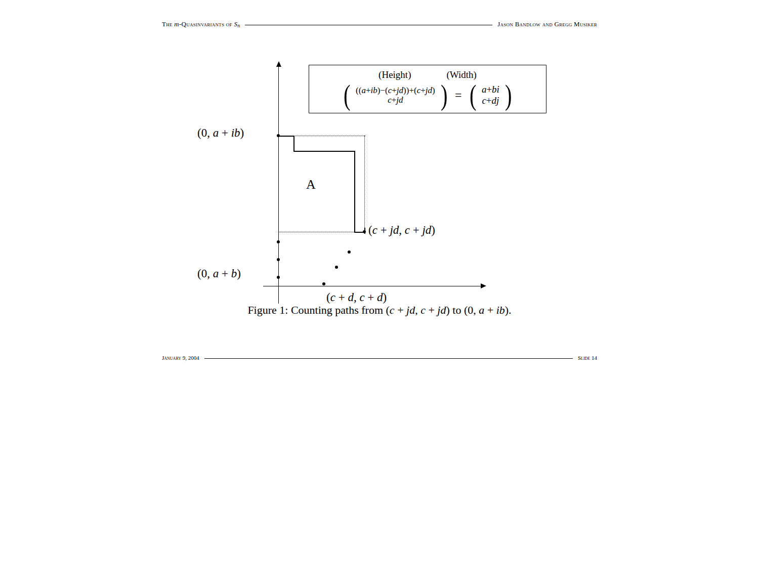The m-Quasinvariants of Sn
Jason Bandlow and Gregg Musiker
(0, a + ib)
(0, a + b)
(c + jd, c + jd)
(c + d, c + d)
A
(Height) (Width)
( ((a+ib)−(c+jd))+(c+jd) c+jd ) = ( a+bi c+dj )
Figure 1: Counting paths from (c + jd, c + jd) to (0, a + ib).
January 9, 2004
Slide 14